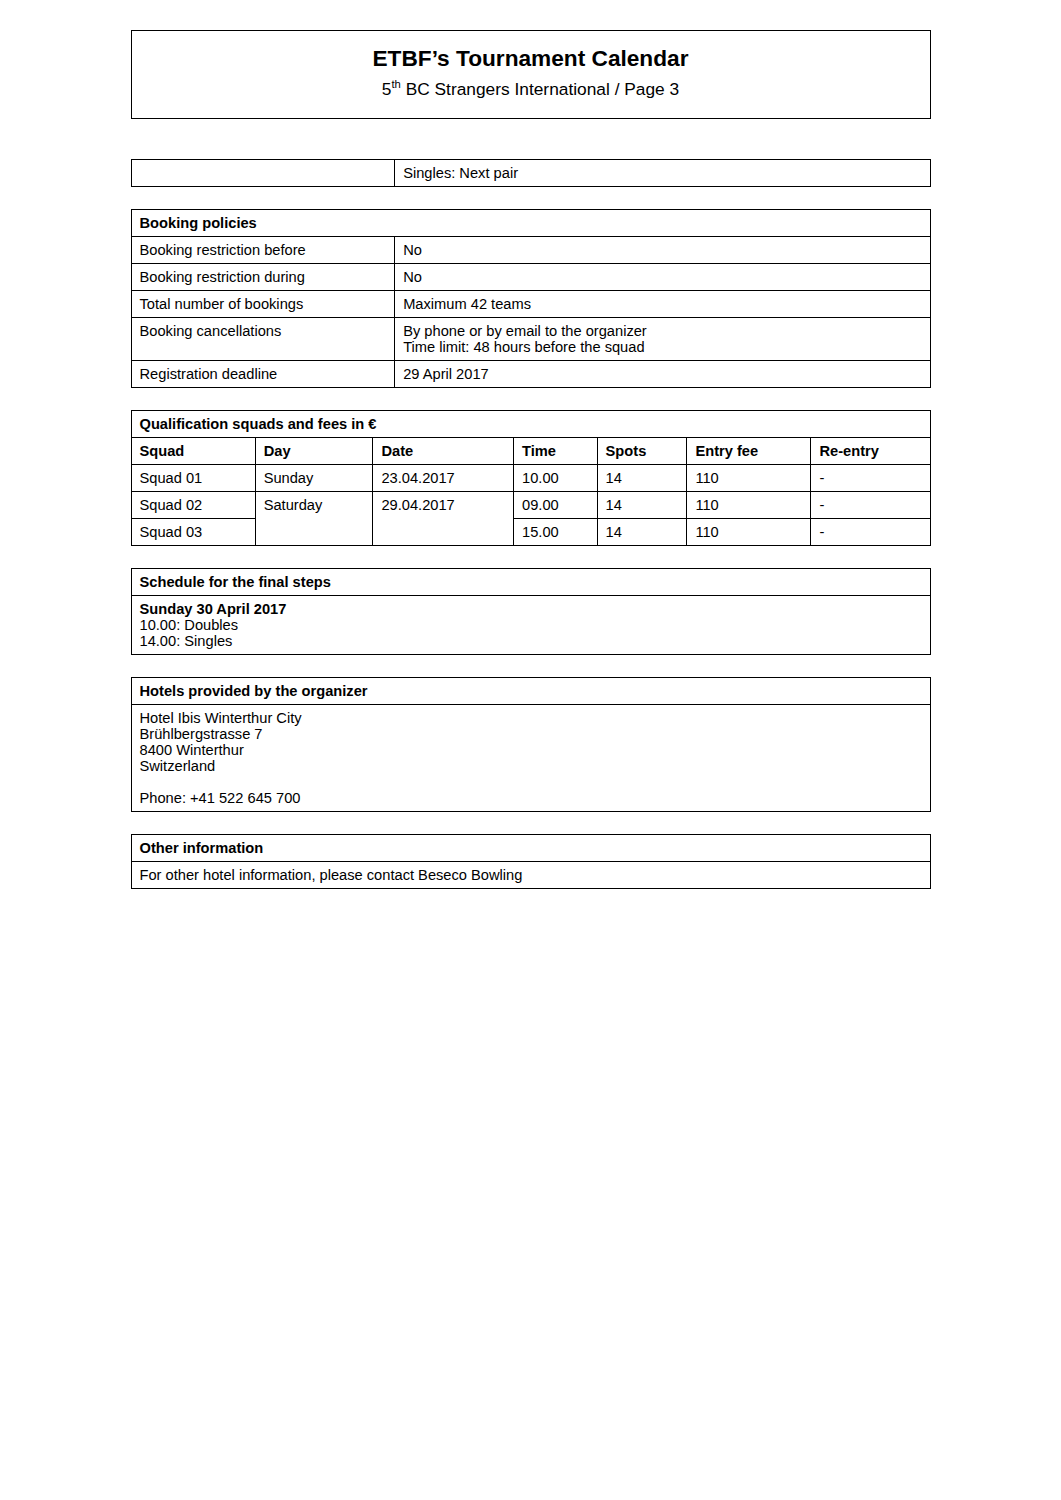ETBF’s Tournament Calendar
5th BC Strangers International / Page 3
| | Singles: Next pair |
| Booking policies |
| Booking restriction before | No |
| Booking restriction during | No |
| Total number of bookings | Maximum 42 teams |
| Booking cancellations | By phone or by email to the organizer Time limit: 48 hours before the squad |
| Registration deadline | 29 April 2017 |
| Qualification squads and fees in € |
| Squad | Day | Date | Time | Spots | Entry fee | Re-entry |
| Squad 01 | Sunday | 23.04.2017 | 10.00 | 14 | 110 | - |
| Squad 02 | Saturday | 29.04.2017 | 09.00 | 14 | 110 | - |
| Squad 03 | 15.00 | 14 | 110 | - |
| Schedule for the final steps |
| Sunday 30 April 2017 10.00: Doubles 14.00: Singles |
| Hotels provided by the organizer |
| Hotel Ibis Winterthur City Brühlbergstrasse 7 8400 Winterthur Switzerland Phone: +41 522 645 700 |
| Other information |
| For other hotel information, please contact Beseco Bowling |